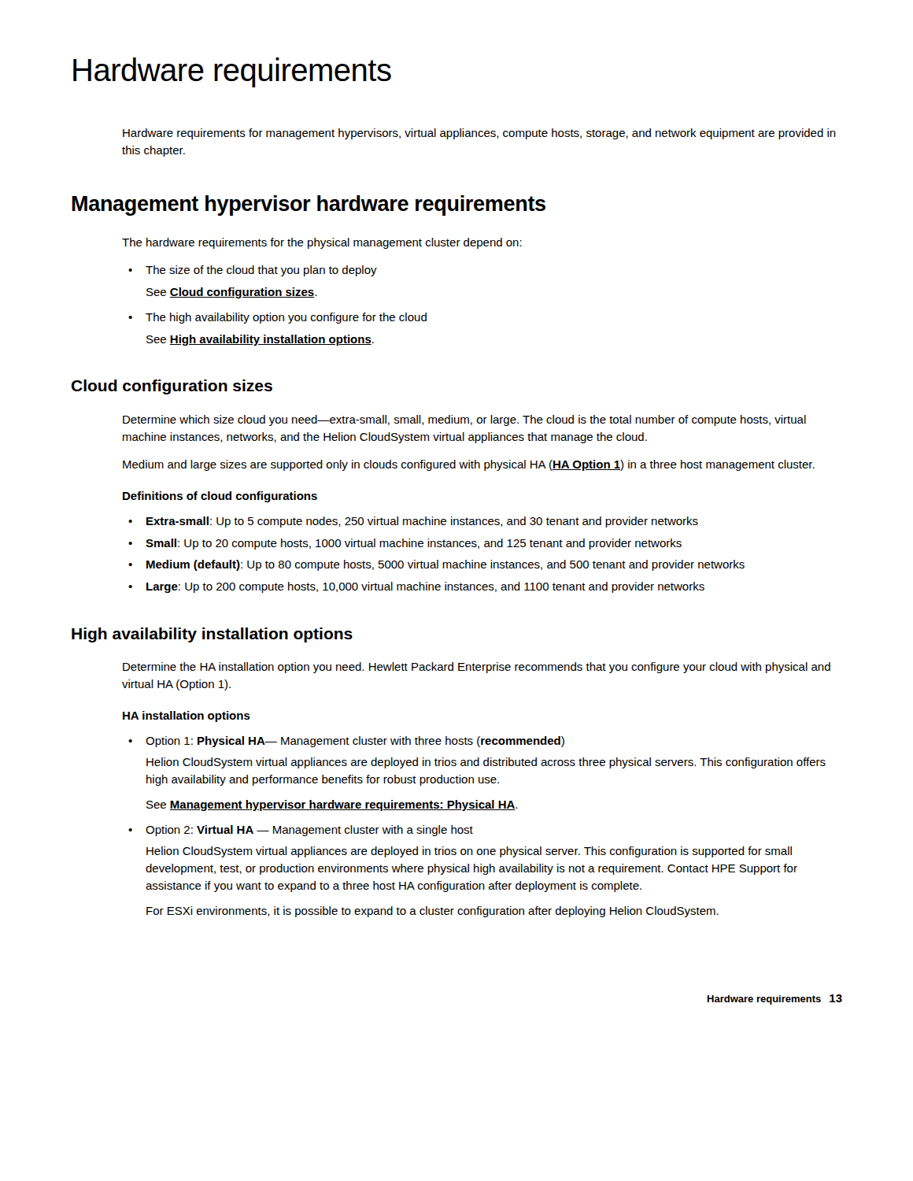Hardware requirements
Hardware requirements for management hypervisors, virtual appliances, compute hosts, storage, and network equipment are provided in this chapter.
Management hypervisor hardware requirements
The hardware requirements for the physical management cluster depend on:
The size of the cloud that you plan to deploy
See Cloud configuration sizes.
The high availability option you configure for the cloud
See High availability installation options.
Cloud configuration sizes
Determine which size cloud you need—extra-small, small, medium, or large. The cloud is the total number of compute hosts, virtual machine instances, networks, and the Helion CloudSystem virtual appliances that manage the cloud.
Medium and large sizes are supported only in clouds configured with physical HA (HA Option 1) in a three host management cluster.
Definitions of cloud configurations
Extra-small: Up to 5 compute nodes, 250 virtual machine instances, and 30 tenant and provider networks
Small: Up to 20 compute hosts, 1000 virtual machine instances, and 125 tenant and provider networks
Medium (default): Up to 80 compute hosts, 5000 virtual machine instances, and 500 tenant and provider networks
Large: Up to 200 compute hosts, 10,000 virtual machine instances, and 1100 tenant and provider networks
High availability installation options
Determine the HA installation option you need. Hewlett Packard Enterprise recommends that you configure your cloud with physical and virtual HA (Option 1).
HA installation options
Option 1: Physical HA— Management cluster with three hosts (recommended)
Helion CloudSystem virtual appliances are deployed in trios and distributed across three physical servers. This configuration offers high availability and performance benefits for robust production use.
See Management hypervisor hardware requirements: Physical HA.
Option 2: Virtual HA — Management cluster with a single host
Helion CloudSystem virtual appliances are deployed in trios on one physical server. This configuration is supported for small development, test, or production environments where physical high availability is not a requirement. Contact HPE Support for assistance if you want to expand to a three host HA configuration after deployment is complete.
For ESXi environments, it is possible to expand to a cluster configuration after deploying Helion CloudSystem.
Hardware requirements 13